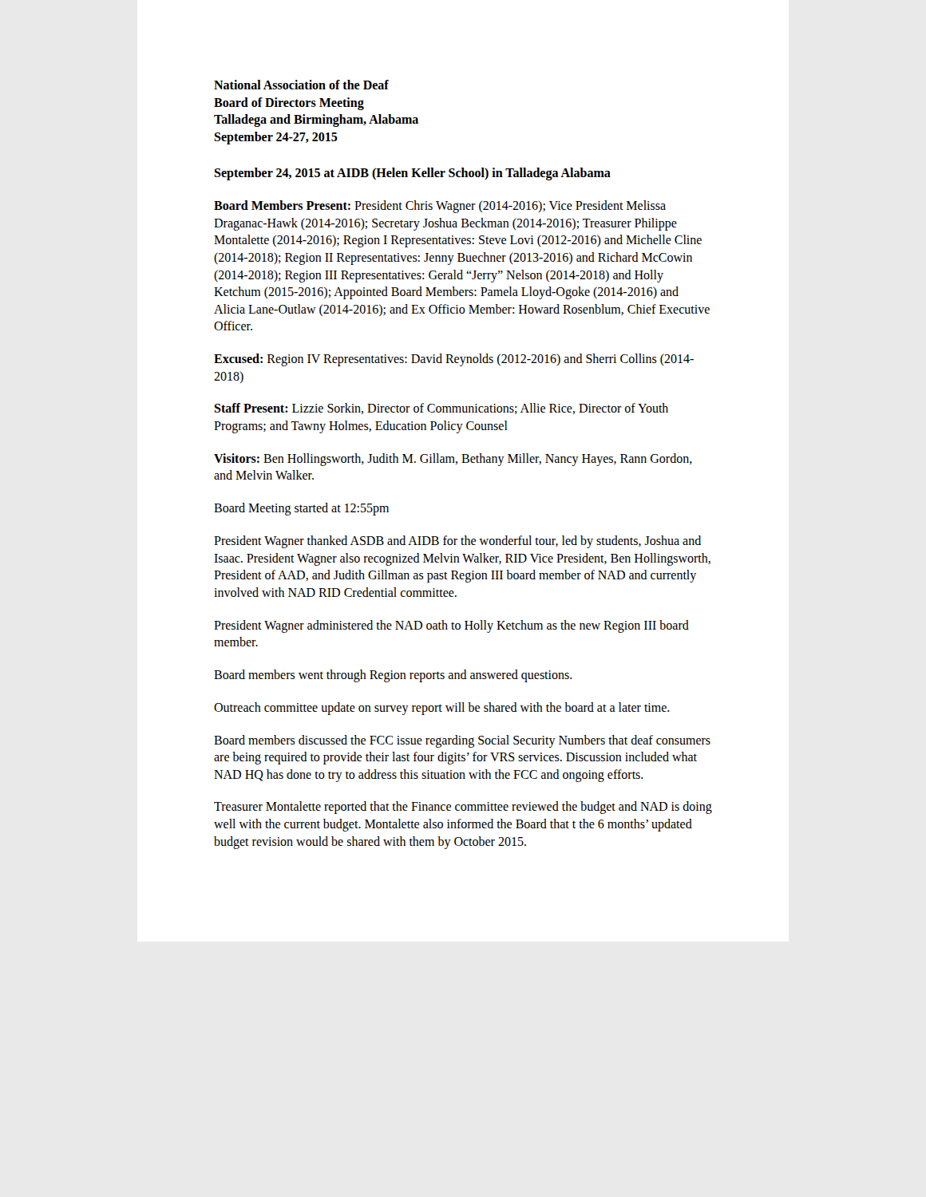National Association of the Deaf
Board of Directors Meeting
Talladega and Birmingham, Alabama
September 24-27, 2015
September 24, 2015 at AIDB (Helen Keller School) in Talladega Alabama
Board Members Present: President Chris Wagner (2014-2016); Vice President Melissa Draganac-Hawk (2014-2016); Secretary Joshua Beckman (2014-2016); Treasurer Philippe Montalette (2014-2016); Region I Representatives: Steve Lovi (2012-2016) and Michelle Cline (2014-2018); Region II Representatives: Jenny Buechner (2013-2016) and Richard McCowin (2014-2018); Region III Representatives: Gerald “Jerry” Nelson (2014-2018) and Holly Ketchum (2015-2016); Appointed Board Members: Pamela Lloyd-Ogoke (2014-2016) and Alicia Lane-Outlaw (2014-2016); and Ex Officio Member: Howard Rosenblum, Chief Executive Officer.
Excused: Region IV Representatives: David Reynolds (2012-2016) and Sherri Collins (2014-2018)
Staff Present: Lizzie Sorkin, Director of Communications; Allie Rice, Director of Youth Programs; and Tawny Holmes, Education Policy Counsel
Visitors: Ben Hollingsworth, Judith M. Gillam, Bethany Miller, Nancy Hayes, Rann Gordon, and Melvin Walker.
Board Meeting started at 12:55pm
President Wagner thanked ASDB and AIDB for the wonderful tour, led by students, Joshua and Isaac. President Wagner also recognized Melvin Walker, RID Vice President, Ben Hollingsworth, President of AAD, and Judith Gillman as past Region III board member of NAD and currently involved with NAD RID Credential committee.
President Wagner administered the NAD oath to Holly Ketchum as the new Region III board member.
Board members went through Region reports and answered questions.
Outreach committee update on survey report will be shared with the board at a later time.
Board members discussed the FCC issue regarding Social Security Numbers that deaf consumers are being required to provide their last four digits’ for VRS services. Discussion included what NAD HQ has done to try to address this situation with the FCC and ongoing efforts.
Treasurer Montalette reported that the Finance committee reviewed the budget and NAD is doing well with the current budget. Montalette also informed the Board that t the 6 months’ updated budget revision would be shared with them by October 2015.